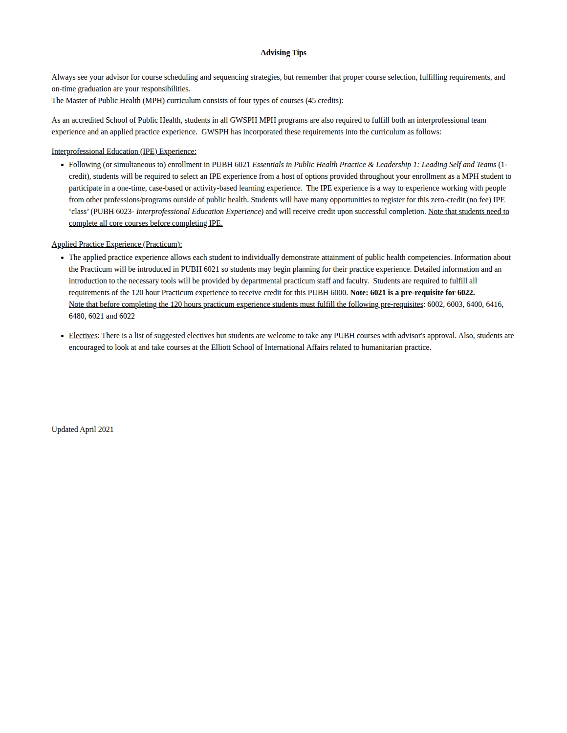Advising Tips
Always see your advisor for course scheduling and sequencing strategies, but remember that proper course selection, fulfilling requirements, and on-time graduation are your responsibilities.
The Master of Public Health (MPH) curriculum consists of four types of courses (45 credits):
As an accredited School of Public Health, students in all GWSPH MPH programs are also required to fulfill both an interprofessional team experience and an applied practice experience. GWSPH has incorporated these requirements into the curriculum as follows:
Interprofessional Education (IPE) Experience:
Following (or simultaneous to) enrollment in PUBH 6021 Essentials in Public Health Practice & Leadership 1: Leading Self and Teams (1-credit), students will be required to select an IPE experience from a host of options provided throughout your enrollment as a MPH student to participate in a one-time, case-based or activity-based learning experience. The IPE experience is a way to experience working with people from other professions/programs outside of public health. Students will have many opportunities to register for this zero-credit (no fee) IPE ‘class’ (PUBH 6023- Interprofessional Education Experience) and will receive credit upon successful completion. Note that students need to complete all core courses before completing IPE.
Applied Practice Experience (Practicum):
The applied practice experience allows each student to individually demonstrate attainment of public health competencies. Information about the Practicum will be introduced in PUBH 6021 so students may begin planning for their practice experience. Detailed information and an introduction to the necessary tools will be provided by departmental practicum staff and faculty. Students are required to fulfill all requirements of the 120 hour Practicum experience to receive credit for this PUBH 6000. Note: 6021 is a pre-requisite for 6022.
Note that before completing the 120 hours practicum experience students must fulfill the following pre-requisites: 6002, 6003, 6400, 6416, 6480, 6021 and 6022
Electives: There is a list of suggested electives but students are welcome to take any PUBH courses with advisor's approval. Also, students are encouraged to look at and take courses at the Elliott School of International Affairs related to humanitarian practice.
Updated April 2021